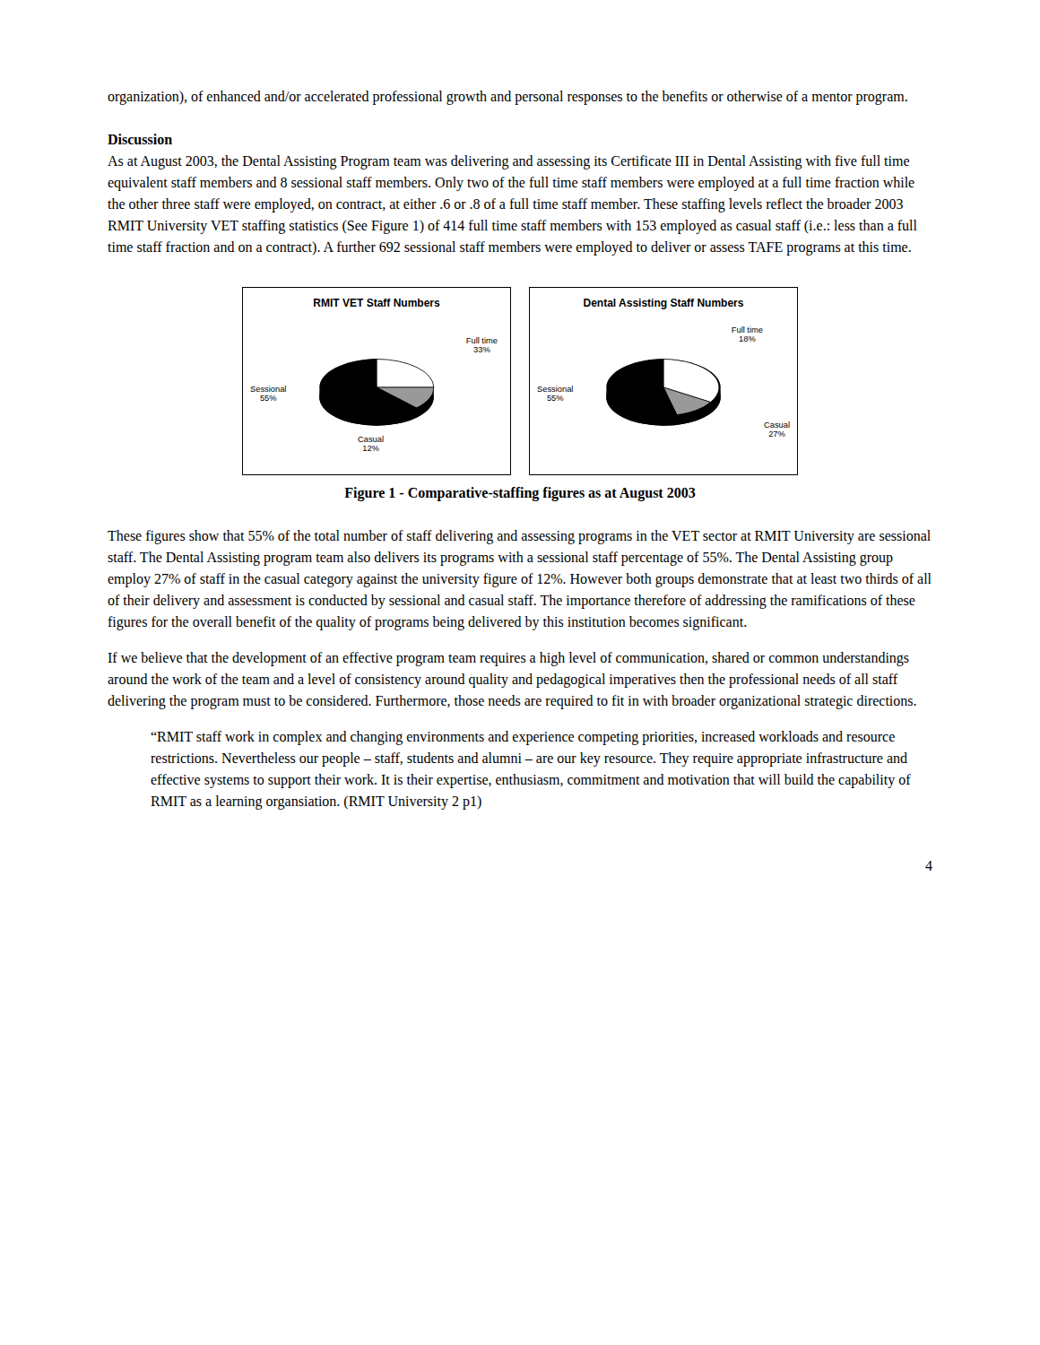organization), of enhanced and/or accelerated professional growth and personal responses to the benefits or otherwise of a mentor program.
Discussion
As at August 2003, the Dental Assisting Program team was delivering and assessing its Certificate III in Dental Assisting with five full time equivalent staff members and 8 sessional staff members. Only two of the full time staff members were employed at a full time fraction while the other three staff were employed, on contract, at either .6 or .8 of a full time staff member. These staffing levels reflect the broader 2003 RMIT University VET staffing statistics (See Figure 1) of 414 full time staff members with 153 employed as casual staff (i.e.: less than a full time staff fraction and on a contract). A further 692 sessional staff members were employed to deliver or assess TAFE programs at this time.
RMIT VET Staff Numbers
Full time
33%
Sessional
55%
Casual
12%
Dental Assisting Staff Numbers
Full time
18%
Sessional
55%
Casual
27%
Figure 1 - Comparative-staffing figures as at August 2003
These figures show that 55% of the total number of staff delivering and assessing programs in the VET sector at RMIT University are sessional staff. The Dental Assisting program team also delivers its programs with a sessional staff percentage of 55%. The Dental Assisting group employ 27% of staff in the casual category against the university figure of 12%. However both groups demonstrate that at least two thirds of all of their delivery and assessment is conducted by sessional and casual staff. The importance therefore of addressing the ramifications of these figures for the overall benefit of the quality of programs being delivered by this institution becomes significant.
If we believe that the development of an effective program team requires a high level of communication, shared or common understandings around the work of the team and a level of consistency around quality and pedagogical imperatives then the professional needs of all staff delivering the program must to be considered. Furthermore, those needs are required to fit in with broader organizational strategic directions.
“RMIT staff work in complex and changing environments and experience competing priorities, increased workloads and resource restrictions. Nevertheless our people – staff, students and alumni – are our key resource. They require appropriate infrastructure and effective systems to support their work. It is their expertise, enthusiasm, commitment and motivation that will build the capability of RMIT as a learning organsiation. (RMIT University 2 p1)
4